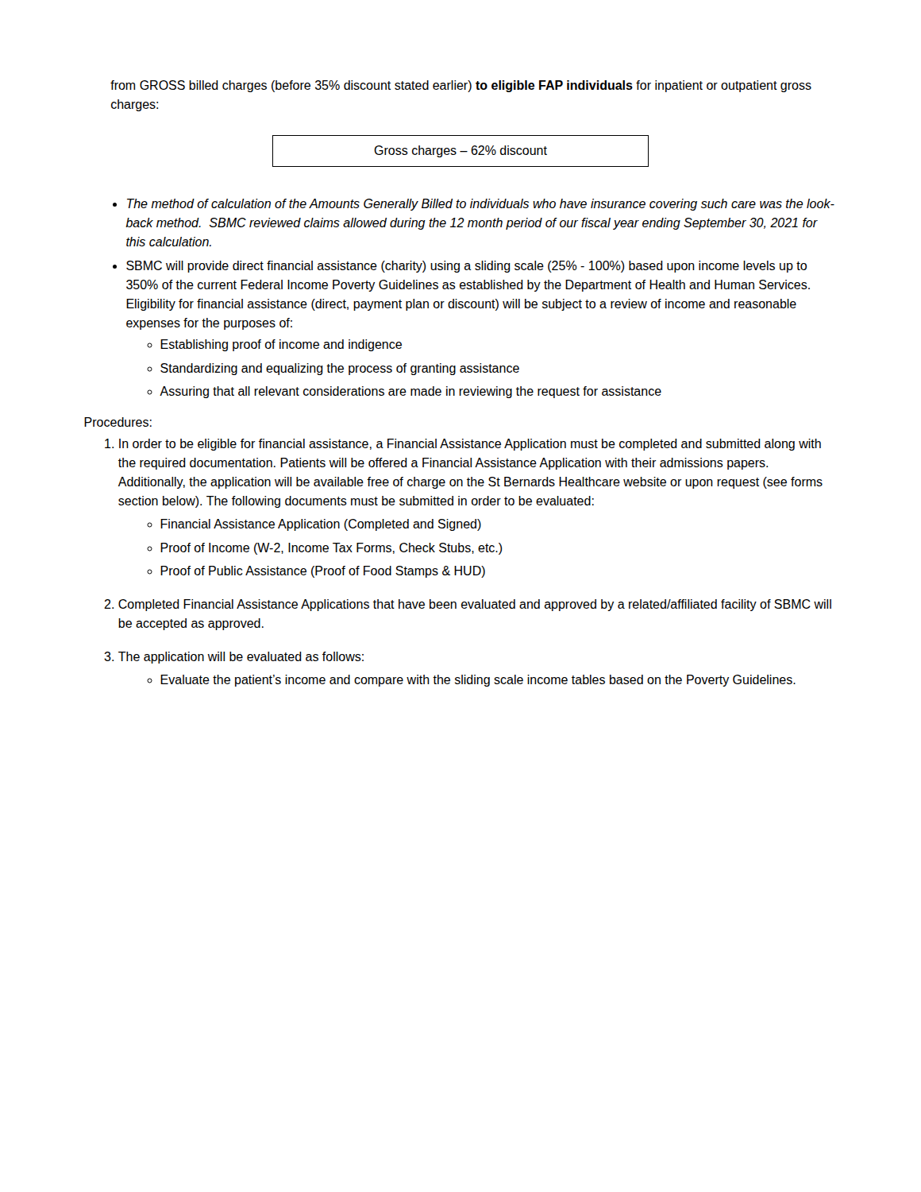from GROSS billed charges (before 35% discount stated earlier) to eligible FAP individuals for inpatient or outpatient gross charges:
Gross charges – 62% discount
The method of calculation of the Amounts Generally Billed to individuals who have insurance covering such care was the look-back method. SBMC reviewed claims allowed during the 12 month period of our fiscal year ending September 30, 2021 for this calculation.
SBMC will provide direct financial assistance (charity) using a sliding scale (25% - 100%) based upon income levels up to 350% of the current Federal Income Poverty Guidelines as established by the Department of Health and Human Services. Eligibility for financial assistance (direct, payment plan or discount) will be subject to a review of income and reasonable expenses for the purposes of:
Establishing proof of income and indigence
Standardizing and equalizing the process of granting assistance
Assuring that all relevant considerations are made in reviewing the request for assistance
Procedures:
In order to be eligible for financial assistance, a Financial Assistance Application must be completed and submitted along with the required documentation. Patients will be offered a Financial Assistance Application with their admissions papers. Additionally, the application will be available free of charge on the St Bernards Healthcare website or upon request (see forms section below). The following documents must be submitted in order to be evaluated:
Financial Assistance Application (Completed and Signed)
Proof of Income (W-2, Income Tax Forms, Check Stubs, etc.)
Proof of Public Assistance (Proof of Food Stamps & HUD)
Completed Financial Assistance Applications that have been evaluated and approved by a related/affiliated facility of SBMC will be accepted as approved.
The application will be evaluated as follows:
Evaluate the patient’s income and compare with the sliding scale income tables based on the Poverty Guidelines.